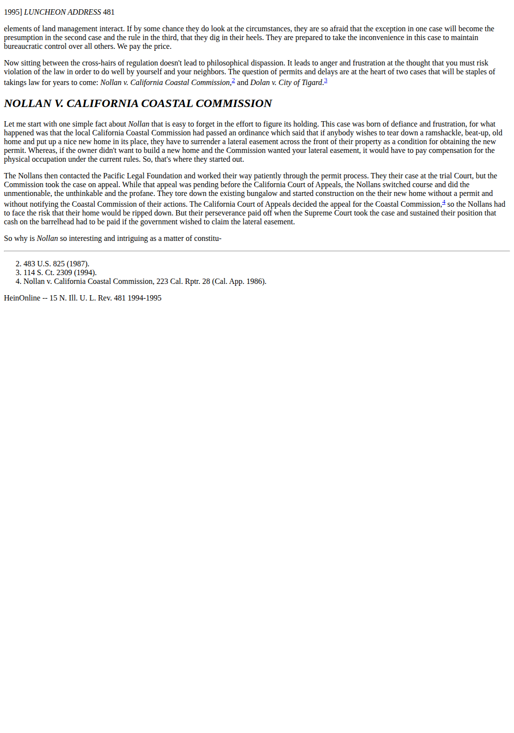1995] LUNCHEON ADDRESS 481
elements of land management interact. If by some chance they do look at the circumstances, they are so afraid that the exception in one case will become the presumption in the second case and the rule in the third, that they dig in their heels. They are prepared to take the inconvenience in this case to maintain bureaucratic control over all others. We pay the price.
Now sitting between the cross-hairs of regulation doesn't lead to philosophical dispassion. It leads to anger and frustration at the thought that you must risk violation of the law in order to do well by yourself and your neighbors. The question of permits and delays are at the heart of two cases that will be staples of takings law for years to come: Nollan v. California Coastal Commission,2 and Dolan v. City of Tigard.3
NOLLAN V. CALIFORNIA COASTAL COMMISSION
Let me start with one simple fact about Nollan that is easy to forget in the effort to figure its holding. This case was born of defiance and frustration, for what happened was that the local California Coastal Commission had passed an ordinance which said that if anybody wishes to tear down a ramshackle, beat-up, old home and put up a nice new home in its place, they have to surrender a lateral easement across the front of their property as a condition for obtaining the new permit. Whereas, if the owner didn't want to build a new home and the Commission wanted your lateral easement, it would have to pay compensation for the physical occupation under the current rules. So, that's where they started out.
The Nollans then contacted the Pacific Legal Foundation and worked their way patiently through the permit process. They their case at the trial Court, but the Commission took the case on appeal. While that appeal was pending before the California Court of Appeals, the Nollans switched course and did the unmentionable, the unthinkable and the profane. They tore down the existing bungalow and started construction on the their new home without a permit and without notifying the Coastal Commission of their actions. The California Court of Appeals decided the appeal for the Coastal Commission,4 so the Nollans had to face the risk that their home would be ripped down. But their perseverance paid off when the Supreme Court took the case and sustained their position that cash on the barrelhead had to be paid if the government wished to claim the lateral easement.
So why is Nollan so interesting and intriguing as a matter of constitu-
483 U.S. 825 (1987).
114 S. Ct. 2309 (1994).
Nollan v. California Coastal Commission, 223 Cal. Rptr. 28 (Cal. App. 1986).
HeinOnline -- 15 N. Ill. U. L. Rev. 481 1994-1995